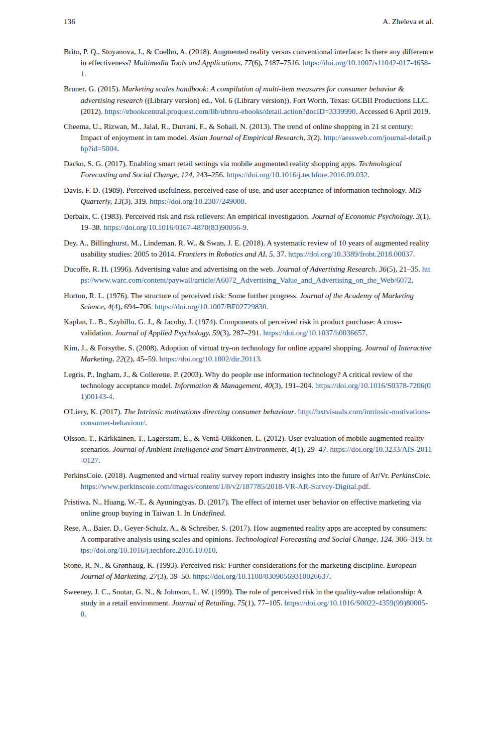136 A. Zheleva et al.
References
Brito, P. Q., Stoyanova, J., & Coelho, A. (2018). Augmented reality versus conventional interface: Is there any difference in effectiveness? Multimedia Tools and Applications, 77(6), 7487–7516. https://doi.org/10.1007/s11042-017-4658-1.
Bruner, G. (2015). Marketing scales handbook: A compilation of multi-item measures for consumer behavior & advertising research ((Library version) ed., Vol. 6 (Library version)). Fort Worth, Texas: GCBII Productions LLC. (2012). https://ebookcentral.proquest.com/lib/ubnru-ebooks/detail.action?docID=3339990. Accessed 6 April 2019.
Cheema, U., Rizwan, M., Jalal, R., Durrani, F., & Sohail, N. (2013). The trend of online shopping in 21 st century: Impact of enjoyment in tam model. Asian Journal of Empirical Research, 3(2). http://aessweb.com/journal-detail.php?id=5004.
Dacko, S. G. (2017). Enabling smart retail settings via mobile augmented reality shopping apps. Technological Forecasting and Social Change, 124, 243–256. https://doi.org/10.1016/j.techfore.2016.09.032.
Davis, F. D. (1989). Perceived usefulness, perceived ease of use, and user acceptance of information technology. MIS Quarterly, 13(3), 319. https://doi.org/10.2307/249008.
Derbaix, C. (1983). Perceived risk and risk relievers: An empirical investigation. Journal of Economic Psychology, 3(1), 19–38. https://doi.org/10.1016/0167-4870(83)90056-9.
Dey, A., Billinghurst, M., Lindeman, R. W., & Swan, J. E. (2018). A systematic review of 10 years of augmented reality usability studies: 2005 to 2014. Frontiers in Robotics and AI, 5, 37. https://doi.org/10.3389/frobt.2018.00037.
Ducoffe, R. H. (1996). Advertising value and advertising on the web. Journal of Advertising Research, 36(5), 21–35. https://www.warc.com/content/paywall/article/A6072_Advertising_Value_and_Advertising_on_the_Web/6072.
Horton, R. L. (1976). The structure of perceived risk: Some further progress. Journal of the Academy of Marketing Science, 4(4), 694–706. https://doi.org/10.1007/BF02729830.
Kaplan, L. B., Szybillo, G. J., & Jacoby, J. (1974). Components of perceived risk in product purchase: A cross-validation. Journal of Applied Psychology, 59(3), 287–291. https://doi.org/10.1037/h0036657.
Kim, J., & Forsythe, S. (2008). Adoption of virtual try-on technology for online apparel shopping. Journal of Interactive Marketing, 22(2), 45–59. https://doi.org/10.1002/dir.20113.
Legris, P., Ingham, J., & Collerette, P. (2003). Why do people use information technology? A critical review of the technology acceptance model. Information & Management, 40(3), 191–204. https://doi.org/10.1016/S0378-7206(01)00143-4.
O'Liery, K. (2017). The Intrinsic motivations directing consumer behaviour. http://bxtvisuals.com/intrinsic-motivations-consumer-behaviour/.
Olsson, T., Kärkkäinen, T., Lagerstam, E., & Ventä-Olkkonen, L. (2012). User evaluation of mobile augmented reality scenarios. Journal of Ambient Intelligence and Smart Environments, 4(1), 29–47. https://doi.org/10.3233/AIS-2011-0127.
PerkinsCoie. (2018). Augmented and virtual reality survey report industry insights into the future of Ar/Vr. PerkinsCoie. https://www.perkinscoie.com/images/content/1/8/v2/187785/2018-VR-AR-Survey-Digital.pdf.
Pristiwa, N., Huang, W.-T., & Ayuningtyas, D. (2017). The effect of internet user behavior on effective marketing via online group buying in Taiwan 1. In Undefined.
Rese, A., Baier, D., Geyer-Schulz, A., & Schreiber, S. (2017). How augmented reality apps are accepted by consumers: A comparative analysis using scales and opinions. Technological Forecasting and Social Change, 124, 306–319. https://doi.org/10.1016/j.techfore.2016.10.010.
Stone, R. N., & Grønhaug, K. (1993). Perceived risk: Further considerations for the marketing discipline. European Journal of Marketing, 27(3), 39–50. https://doi.org/10.1108/03090569310026637.
Sweeney, J. C., Soutar, G. N., & Johnson, L. W. (1999). The role of perceived risk in the quality-value relationship: A study in a retail environment. Journal of Retailing, 75(1), 77–105. https://doi.org/10.1016/S0022-4359(99)80005-0.